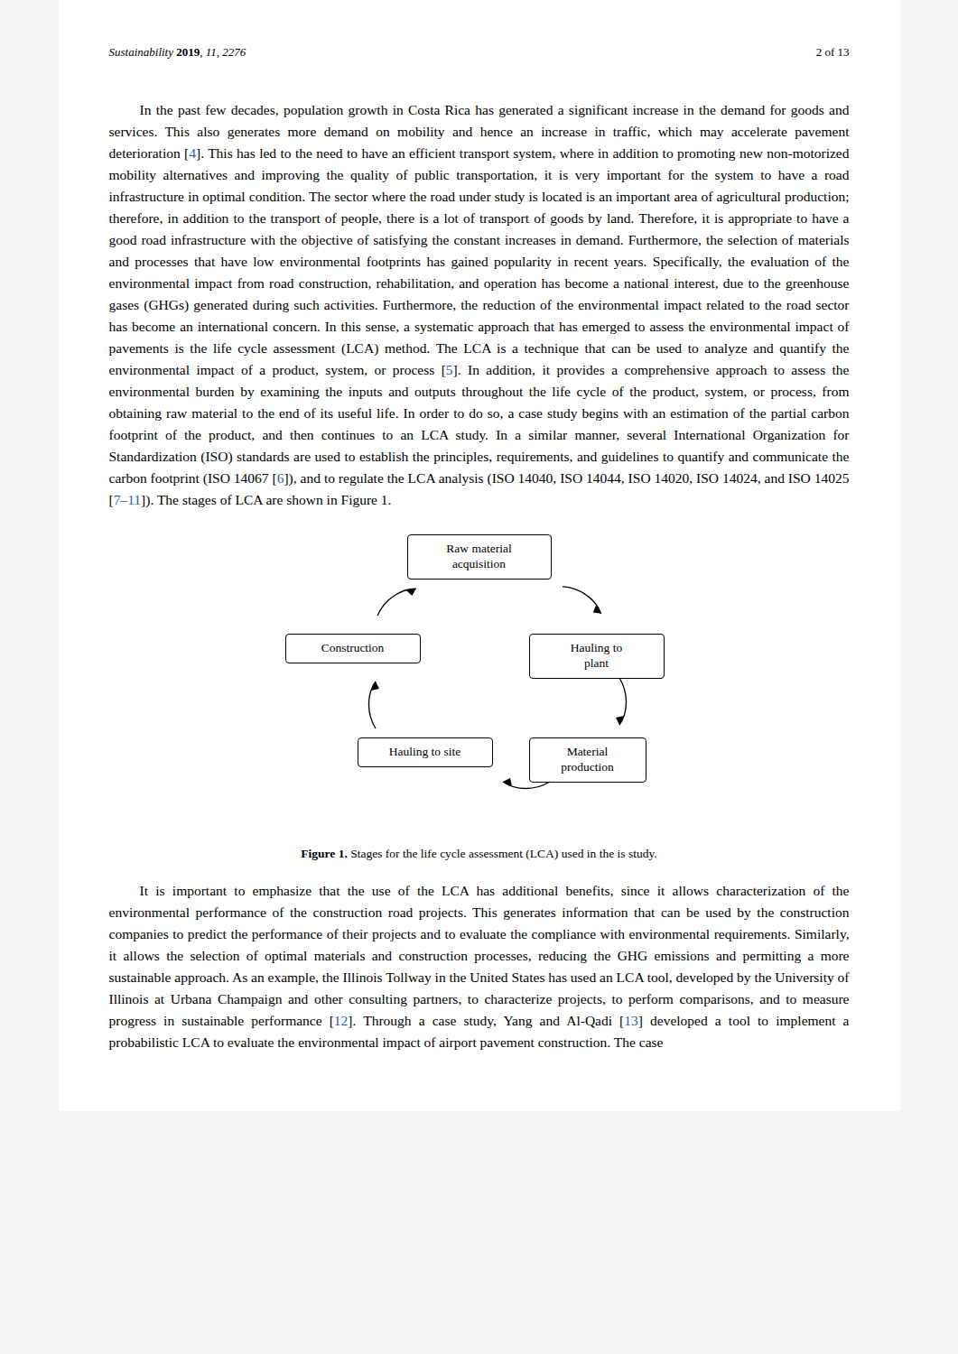Sustainability 2019, 11, 2276
2 of 13
In the past few decades, population growth in Costa Rica has generated a significant increase in the demand for goods and services. This also generates more demand on mobility and hence an increase in traffic, which may accelerate pavement deterioration [4]. This has led to the need to have an efficient transport system, where in addition to promoting new non-motorized mobility alternatives and improving the quality of public transportation, it is very important for the system to have a road infrastructure in optimal condition. The sector where the road under study is located is an important area of agricultural production; therefore, in addition to the transport of people, there is a lot of transport of goods by land. Therefore, it is appropriate to have a good road infrastructure with the objective of satisfying the constant increases in demand. Furthermore, the selection of materials and processes that have low environmental footprints has gained popularity in recent years. Specifically, the evaluation of the environmental impact from road construction, rehabilitation, and operation has become a national interest, due to the greenhouse gases (GHGs) generated during such activities. Furthermore, the reduction of the environmental impact related to the road sector has become an international concern. In this sense, a systematic approach that has emerged to assess the environmental impact of pavements is the life cycle assessment (LCA) method. The LCA is a technique that can be used to analyze and quantify the environmental impact of a product, system, or process [5]. In addition, it provides a comprehensive approach to assess the environmental burden by examining the inputs and outputs throughout the life cycle of the product, system, or process, from obtaining raw material to the end of its useful life. In order to do so, a case study begins with an estimation of the partial carbon footprint of the product, and then continues to an LCA study. In a similar manner, several International Organization for Standardization (ISO) standards are used to establish the principles, requirements, and guidelines to quantify and communicate the carbon footprint (ISO 14067 [6]), and to regulate the LCA analysis (ISO 14040, ISO 14044, ISO 14020, ISO 14024, and ISO 14025 [7–11]). The stages of LCA are shown in Figure 1.
Raw material
acquisition
Hauling to
plant
Material
production
Hauling to site
Construction
Figure 1. Stages for the life cycle assessment (LCA) used in the is study.
It is important to emphasize that the use of the LCA has additional benefits, since it allows characterization of the environmental performance of the construction road projects. This generates information that can be used by the construction companies to predict the performance of their projects and to evaluate the compliance with environmental requirements. Similarly, it allows the selection of optimal materials and construction processes, reducing the GHG emissions and permitting a more sustainable approach. As an example, the Illinois Tollway in the United States has used an LCA tool, developed by the University of Illinois at Urbana Champaign and other consulting partners, to characterize projects, to perform comparisons, and to measure progress in sustainable performance [12]. Through a case study, Yang and Al-Qadi [13] developed a tool to implement a probabilistic LCA to evaluate the environmental impact of airport pavement construction. The case